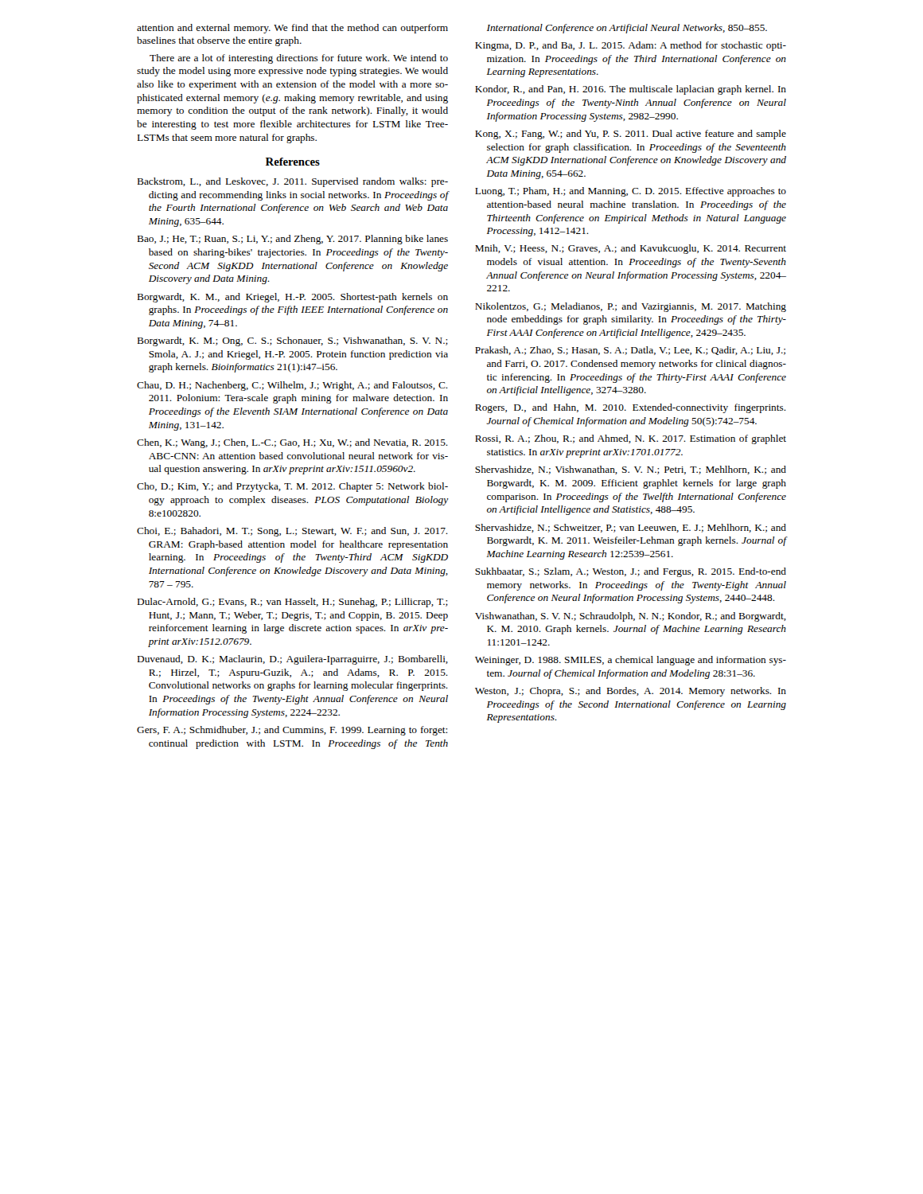attention and external memory. We find that the method can outperform baselines that observe the entire graph.
There are a lot of interesting directions for future work. We intend to study the model using more expressive node typing strategies. We would also like to experiment with an extension of the model with a more sophisticated external memory (e.g. making memory rewritable, and using memory to condition the output of the rank network). Finally, it would be interesting to test more flexible architectures for LSTM like Tree-LSTMs that seem more natural for graphs.
References
Backstrom, L., and Leskovec, J. 2011. Supervised random walks: predicting and recommending links in social networks. In Proceedings of the Fourth International Conference on Web Search and Web Data Mining, 635–644.
Bao, J.; He, T.; Ruan, S.; Li, Y.; and Zheng, Y. 2017. Planning bike lanes based on sharing-bikes' trajectories. In Proceedings of the Twenty-Second ACM SigKDD International Conference on Knowledge Discovery and Data Mining.
Borgwardt, K. M., and Kriegel, H.-P. 2005. Shortest-path kernels on graphs. In Proceedings of the Fifth IEEE International Conference on Data Mining, 74–81.
Borgwardt, K. M.; Ong, C. S.; Schonauer, S.; Vishwanathan, S. V. N.; Smola, A. J.; and Kriegel, H.-P. 2005. Protein function prediction via graph kernels. Bioinformatics 21(1):i47–i56.
Chau, D. H.; Nachenberg, C.; Wilhelm, J.; Wright, A.; and Faloutsos, C. 2011. Polonium: Tera-scale graph mining for malware detection. In Proceedings of the Eleventh SIAM International Conference on Data Mining, 131–142.
Chen, K.; Wang, J.; Chen, L.-C.; Gao, H.; Xu, W.; and Nevatia, R. 2015. ABC-CNN: An attention based convolutional neural network for visual question answering. In arXiv preprint arXiv:1511.05960v2.
Cho, D.; Kim, Y.; and Przytycka, T. M. 2012. Chapter 5: Network biology approach to complex diseases. PLOS Computational Biology 8:e1002820.
Choi, E.; Bahadori, M. T.; Song, L.; Stewart, W. F.; and Sun, J. 2017. GRAM: Graph-based attention model for healthcare representation learning. In Proceedings of the Twenty-Third ACM SigKDD International Conference on Knowledge Discovery and Data Mining, 787 – 795.
Dulac-Arnold, G.; Evans, R.; van Hasselt, H.; Sunehag, P.; Lillicrap, T.; Hunt, J.; Mann, T.; Weber, T.; Degris, T.; and Coppin, B. 2015. Deep reinforcement learning in large discrete action spaces. In arXiv preprint arXiv:1512.07679.
Duvenaud, D. K.; Maclaurin, D.; Aguilera-Iparraguirre, J.; Bombarelli, R.; Hirzel, T.; Aspuru-Guzik, A.; and Adams, R. P. 2015. Convolutional networks on graphs for learning molecular fingerprints. In Proceedings of the Twenty-Eight Annual Conference on Neural Information Processing Systems, 2224–2232.
Gers, F. A.; Schmidhuber, J.; and Cummins, F. 1999. Learning to forget: continual prediction with LSTM. In Proceedings of the Tenth International Conference on Artificial Neural Networks, 850–855.
Kingma, D. P., and Ba, J. L. 2015. Adam: A method for stochastic optimization. In Proceedings of the Third International Conference on Learning Representations.
Kondor, R., and Pan, H. 2016. The multiscale laplacian graph kernel. In Proceedings of the Twenty-Ninth Annual Conference on Neural Information Processing Systems, 2982–2990.
Kong, X.; Fang, W.; and Yu, P. S. 2011. Dual active feature and sample selection for graph classification. In Proceedings of the Seventeenth ACM SigKDD International Conference on Knowledge Discovery and Data Mining, 654–662.
Luong, T.; Pham, H.; and Manning, C. D. 2015. Effective approaches to attention-based neural machine translation. In Proceedings of the Thirteenth Conference on Empirical Methods in Natural Language Processing, 1412–1421.
Mnih, V.; Heess, N.; Graves, A.; and Kavukcuoglu, K. 2014. Recurrent models of visual attention. In Proceedings of the Twenty-Seventh Annual Conference on Neural Information Processing Systems, 2204–2212.
Nikolentzos, G.; Meladianos, P.; and Vazirgiannis, M. 2017. Matching node embeddings for graph similarity. In Proceedings of the Thirty-First AAAI Conference on Artificial Intelligence, 2429–2435.
Prakash, A.; Zhao, S.; Hasan, S. A.; Datla, V.; Lee, K.; Qadir, A.; Liu, J.; and Farri, O. 2017. Condensed memory networks for clinical diagnostic inferencing. In Proceedings of the Thirty-First AAAI Conference on Artificial Intelligence, 3274–3280.
Rogers, D., and Hahn, M. 2010. Extended-connectivity fingerprints. Journal of Chemical Information and Modeling 50(5):742–754.
Rossi, R. A.; Zhou, R.; and Ahmed, N. K. 2017. Estimation of graphlet statistics. In arXiv preprint arXiv:1701.01772.
Shervashidze, N.; Vishwanathan, S. V. N.; Petri, T.; Mehlhorn, K.; and Borgwardt, K. M. 2009. Efficient graphlet kernels for large graph comparison. In Proceedings of the Twelfth International Conference on Artificial Intelligence and Statistics, 488–495.
Shervashidze, N.; Schweitzer, P.; van Leeuwen, E. J.; Mehlhorn, K.; and Borgwardt, K. M. 2011. Weisfeiler-Lehman graph kernels. Journal of Machine Learning Research 12:2539–2561.
Sukhbaatar, S.; Szlam, A.; Weston, J.; and Fergus, R. 2015. End-to-end memory networks. In Proceedings of the Twenty-Eight Annual Conference on Neural Information Processing Systems, 2440–2448.
Vishwanathan, S. V. N.; Schraudolph, N. N.; Kondor, R.; and Borgwardt, K. M. 2010. Graph kernels. Journal of Machine Learning Research 11:1201–1242.
Weininger, D. 1988. SMILES, a chemical language and information system. Journal of Chemical Information and Modeling 28:31–36.
Weston, J.; Chopra, S.; and Bordes, A. 2014. Memory networks. In Proceedings of the Second International Conference on Learning Representations.